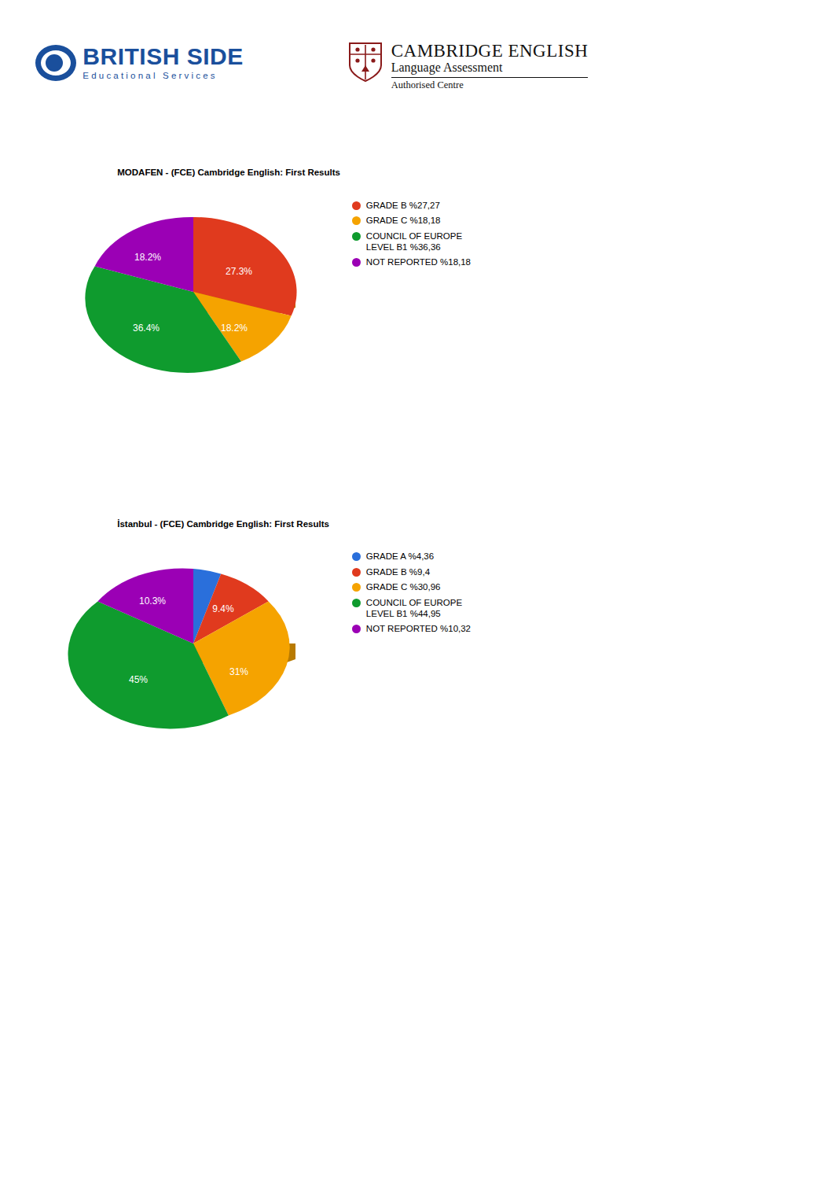BRITISH SIDE
Educational Services
CAMBRIDGE ENGLISH
Language Assessment
Authorised Centre
MODAFEN - (FCE) Cambridge English: First Results
27.3% 18.2% 36.4% 18.2%
GRADE B %27,27
GRADE C %18,18
COUNCIL OF EUROPE LEVEL B1 %36,36
NOT REPORTED %18,18
İstanbul - (FCE) Cambridge English: First Results
9.4% 31% 45% 10.3%
GRADE A %4,36
GRADE B %9,4
GRADE C %30,96
COUNCIL OF EUROPE LEVEL B1 %44,95
NOT REPORTED %10,32